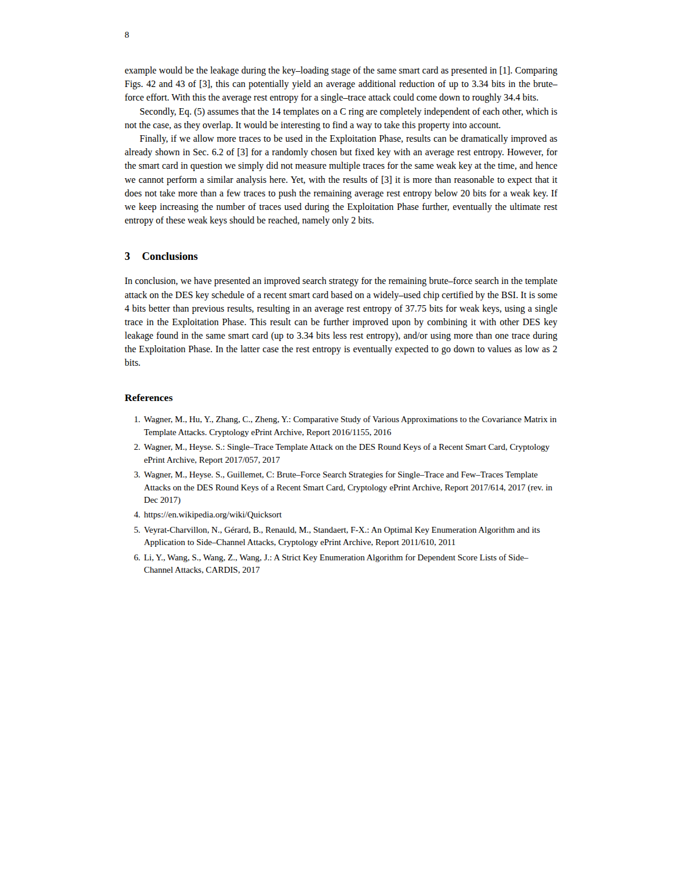8
example would be the leakage during the key–loading stage of the same smart card as presented in [1]. Comparing Figs. 42 and 43 of [3], this can potentially yield an average additional reduction of up to 3.34 bits in the brute–force effort. With this the average rest entropy for a single–trace attack could come down to roughly 34.4 bits.
Secondly, Eq. (5) assumes that the 14 templates on a C ring are completely independent of each other, which is not the case, as they overlap. It would be interesting to find a way to take this property into account.
Finally, if we allow more traces to be used in the Exploitation Phase, results can be dramatically improved as already shown in Sec. 6.2 of [3] for a randomly chosen but fixed key with an average rest entropy. However, for the smart card in question we simply did not measure multiple traces for the same weak key at the time, and hence we cannot perform a similar analysis here. Yet, with the results of [3] it is more than reasonable to expect that it does not take more than a few traces to push the remaining average rest entropy below 20 bits for a weak key. If we keep increasing the number of traces used during the Exploitation Phase further, eventually the ultimate rest entropy of these weak keys should be reached, namely only 2 bits.
3 Conclusions
In conclusion, we have presented an improved search strategy for the remaining brute–force search in the template attack on the DES key schedule of a recent smart card based on a widely–used chip certified by the BSI. It is some 4 bits better than previous results, resulting in an average rest entropy of 37.75 bits for weak keys, using a single trace in the Exploitation Phase. This result can be further improved upon by combining it with other DES key leakage found in the same smart card (up to 3.34 bits less rest entropy), and/or using more than one trace during the Exploitation Phase. In the latter case the rest entropy is eventually expected to go down to values as low as 2 bits.
References
Wagner, M., Hu, Y., Zhang, C., Zheng, Y.: Comparative Study of Various Approximations to the Covariance Matrix in Template Attacks. Cryptology ePrint Archive, Report 2016/1155, 2016
Wagner, M., Heyse. S.: Single–Trace Template Attack on the DES Round Keys of a Recent Smart Card, Cryptology ePrint Archive, Report 2017/057, 2017
Wagner, M., Heyse. S., Guillemet, C: Brute–Force Search Strategies for Single–Trace and Few–Traces Template Attacks on the DES Round Keys of a Recent Smart Card, Cryptology ePrint Archive, Report 2017/614, 2017 (rev. in Dec 2017)
https://en.wikipedia.org/wiki/Quicksort
Veyrat-Charvillon, N., Gérard, B., Renauld, M., Standaert, F-X.: An Optimal Key Enumeration Algorithm and its Application to Side–Channel Attacks, Cryptology ePrint Archive, Report 2011/610, 2011
Li, Y., Wang, S., Wang, Z., Wang, J.: A Strict Key Enumeration Algorithm for Dependent Score Lists of Side–Channel Attacks, CARDIS, 2017